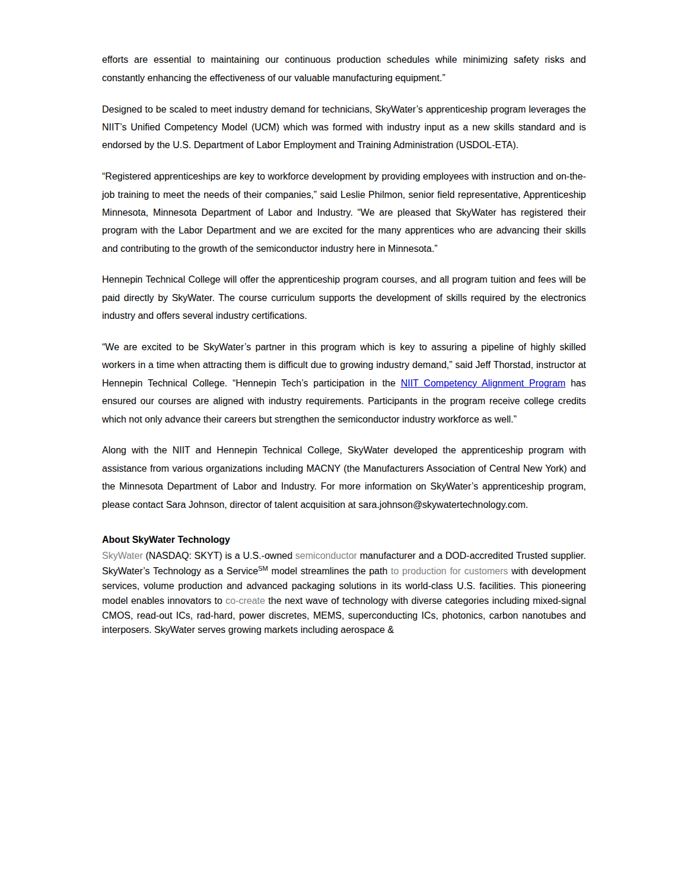efforts are essential to maintaining our continuous production schedules while minimizing safety risks and constantly enhancing the effectiveness of our valuable manufacturing equipment.”
Designed to be scaled to meet industry demand for technicians, SkyWater’s apprenticeship program leverages the NIIT’s Unified Competency Model (UCM) which was formed with industry input as a new skills standard and is endorsed by the U.S. Department of Labor Employment and Training Administration (USDOL-ETA).
“Registered apprenticeships are key to workforce development by providing employees with instruction and on-the-job training to meet the needs of their companies,” said Leslie Philmon, senior field representative, Apprenticeship Minnesota, Minnesota Department of Labor and Industry. “We are pleased that SkyWater has registered their program with the Labor Department and we are excited for the many apprentices who are advancing their skills and contributing to the growth of the semiconductor industry here in Minnesota.”
Hennepin Technical College will offer the apprenticeship program courses, and all program tuition and fees will be paid directly by SkyWater. The course curriculum supports the development of skills required by the electronics industry and offers several industry certifications.
“We are excited to be SkyWater’s partner in this program which is key to assuring a pipeline of highly skilled workers in a time when attracting them is difficult due to growing industry demand,” said Jeff Thorstad, instructor at Hennepin Technical College. “Hennepin Tech’s participation in the NIIT Competency Alignment Program has ensured our courses are aligned with industry requirements. Participants in the program receive college credits which not only advance their careers but strengthen the semiconductor industry workforce as well.”
Along with the NIIT and Hennepin Technical College, SkyWater developed the apprenticeship program with assistance from various organizations including MACNY (the Manufacturers Association of Central New York) and the Minnesota Department of Labor and Industry. For more information on SkyWater’s apprenticeship program, please contact Sara Johnson, director of talent acquisition at sara.johnson@skywatertechnology.com.
About SkyWater Technology
SkyWater (NASDAQ: SKYT) is a U.S.-owned semiconductor manufacturer and a DOD-accredited Trusted supplier. SkyWater’s Technology as a ServiceSM model streamlines the path to production for customers with development services, volume production and advanced packaging solutions in its world-class U.S. facilities. This pioneering model enables innovators to co-create the next wave of technology with diverse categories including mixed-signal CMOS, read-out ICs, rad-hard, power discretes, MEMS, superconducting ICs, photonics, carbon nanotubes and interposers. SkyWater serves growing markets including aerospace &